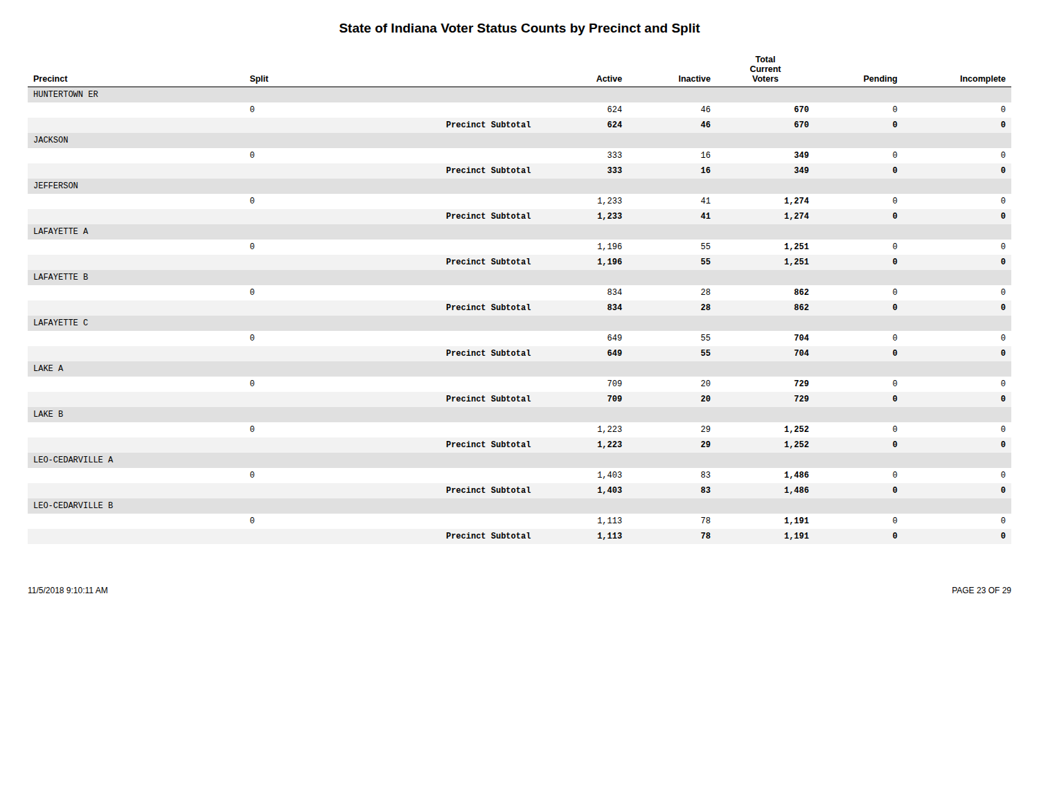State of Indiana Voter Status Counts by Precinct and Split
| Precinct | Split | | Active | Inactive | Total Current Voters | Pending | Incomplete |
| --- | --- | --- | --- | --- | --- | --- | --- |
| HUNTERTOWN ER |
| | 0 | | 624 | 46 | 670 | 0 | 0 |
| | | Precinct Subtotal | 624 | 46 | 670 | 0 | 0 |
| JACKSON |
| | 0 | | 333 | 16 | 349 | 0 | 0 |
| | | Precinct Subtotal | 333 | 16 | 349 | 0 | 0 |
| JEFFERSON |
| | 0 | | 1,233 | 41 | 1,274 | 0 | 0 |
| | | Precinct Subtotal | 1,233 | 41 | 1,274 | 0 | 0 |
| LAFAYETTE A |
| | 0 | | 1,196 | 55 | 1,251 | 0 | 0 |
| | | Precinct Subtotal | 1,196 | 55 | 1,251 | 0 | 0 |
| LAFAYETTE B |
| | 0 | | 834 | 28 | 862 | 0 | 0 |
| | | Precinct Subtotal | 834 | 28 | 862 | 0 | 0 |
| LAFAYETTE C |
| | 0 | | 649 | 55 | 704 | 0 | 0 |
| | | Precinct Subtotal | 649 | 55 | 704 | 0 | 0 |
| LAKE A |
| | 0 | | 709 | 20 | 729 | 0 | 0 |
| | | Precinct Subtotal | 709 | 20 | 729 | 0 | 0 |
| LAKE B |
| | 0 | | 1,223 | 29 | 1,252 | 0 | 0 |
| | | Precinct Subtotal | 1,223 | 29 | 1,252 | 0 | 0 |
| LEO-CEDARVILLE A |
| | 0 | | 1,403 | 83 | 1,486 | 0 | 0 |
| | | Precinct Subtotal | 1,403 | 83 | 1,486 | 0 | 0 |
| LEO-CEDARVILLE B |
| | 0 | | 1,113 | 78 | 1,191 | 0 | 0 |
| | | Precinct Subtotal | 1,113 | 78 | 1,191 | 0 | 0 |
11/5/2018 9:10:11 AM
PAGE 23 OF 29